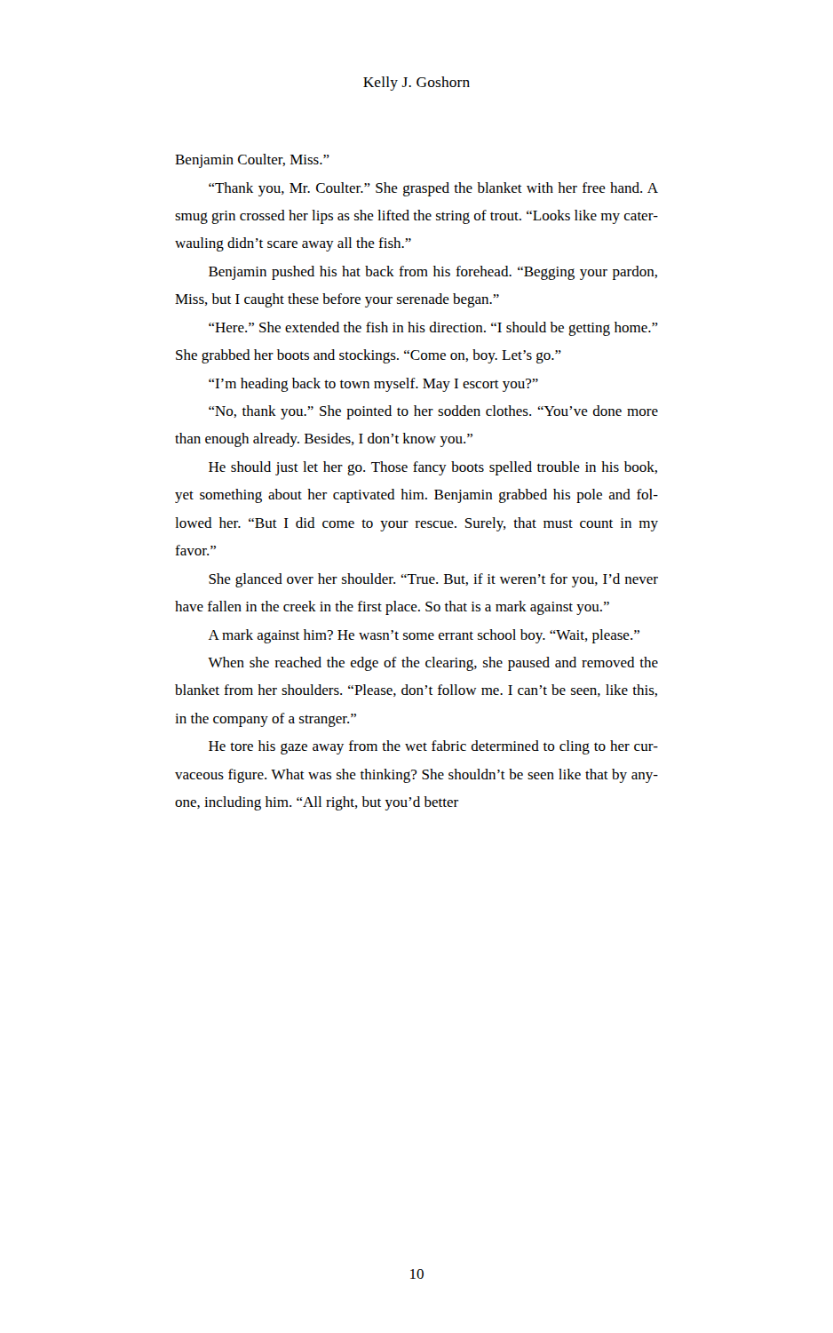Kelly J. Goshorn
Benjamin Coulter, Miss.”
“Thank you, Mr. Coulter.” She grasped the blanket with her free hand. A smug grin crossed her lips as she lifted the string of trout. “Looks like my caterwauling didn’t scare away all the fish.”
Benjamin pushed his hat back from his forehead. “Begging your pardon, Miss, but I caught these before your serenade began.”
“Here.” She extended the fish in his direction. “I should be getting home.” She grabbed her boots and stockings. “Come on, boy. Let’s go.”
“I’m heading back to town myself. May I escort you?”
“No, thank you.” She pointed to her sodden clothes. “You’ve done more than enough already. Besides, I don’t know you.”
He should just let her go. Those fancy boots spelled trouble in his book, yet something about her captivated him. Benjamin grabbed his pole and followed her. “But I did come to your rescue. Surely, that must count in my favor.”
She glanced over her shoulder. “True. But, if it weren’t for you, I’d never have fallen in the creek in the first place. So that is a mark against you.”
A mark against him? He wasn’t some errant school boy. “Wait, please.”
When she reached the edge of the clearing, she paused and removed the blanket from her shoulders. “Please, don’t follow me. I can’t be seen, like this, in the company of a stranger.”
He tore his gaze away from the wet fabric determined to cling to her curvaceous figure. What was she thinking? She shouldn’t be seen like that by anyone, including him. “All right, but you’d better
10